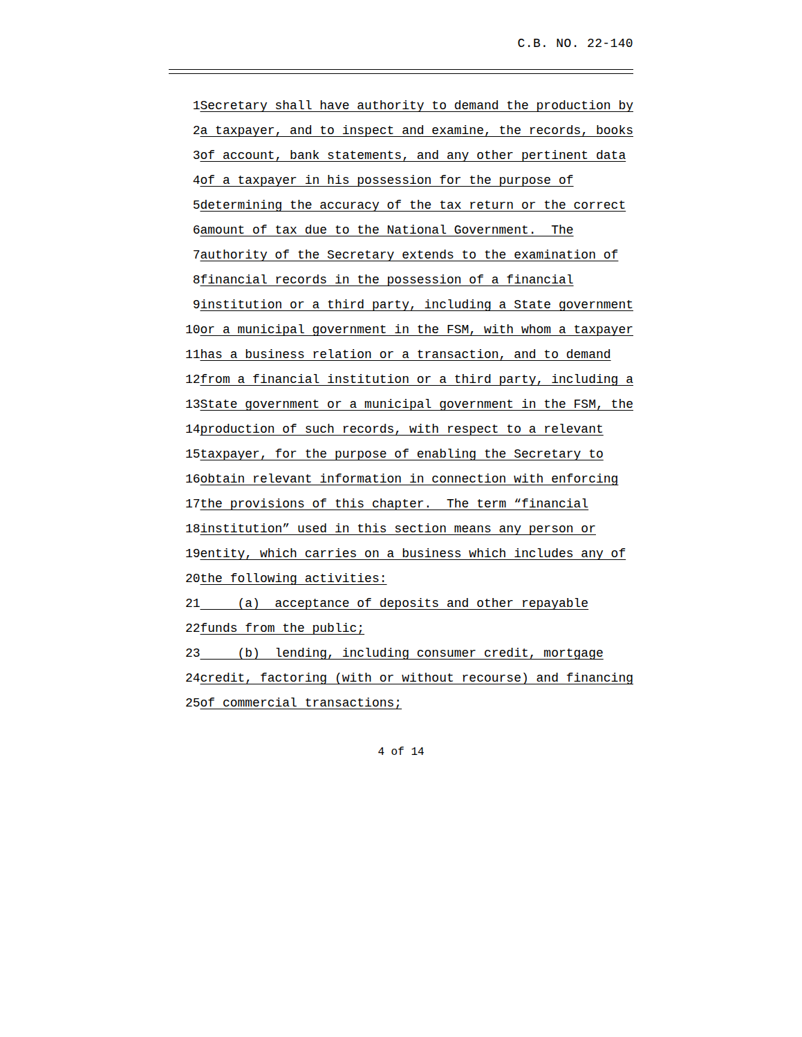C.B. NO. 22-140
| 1 | Secretary shall have authority to demand the production by |
| 2 | a taxpayer, and to inspect and examine, the records, books |
| 3 | of account, bank statements, and any other pertinent data |
| 4 | of a taxpayer in his possession for the purpose of |
| 5 | determining the accuracy of the tax return or the correct |
| 6 | amount of tax due to the National Government. The |
| 7 | authority of the Secretary extends to the examination of |
| 8 | financial records in the possession of a financial |
| 9 | institution or a third party, including a State government |
| 10 | or a municipal government in the FSM, with whom a taxpayer |
| 11 | has a business relation or a transaction, and to demand |
| 12 | from a financial institution or a third party, including a |
| 13 | State government or a municipal government in the FSM, the |
| 14 | production of such records, with respect to a relevant |
| 15 | taxpayer, for the purpose of enabling the Secretary to |
| 16 | obtain relevant information in connection with enforcing |
| 17 | the provisions of this chapter. The term “financial |
| 18 | institution” used in this section means any person or |
| 19 | entity, which carries on a business which includes any of |
| 20 | the following activities: |
| 21 | (a) acceptance of deposits and other repayable |
| 22 | funds from the public; |
| 23 | (b) lending, including consumer credit, mortgage |
| 24 | credit, factoring (with or without recourse) and financing |
| 25 | of commercial transactions; |
4 of 14